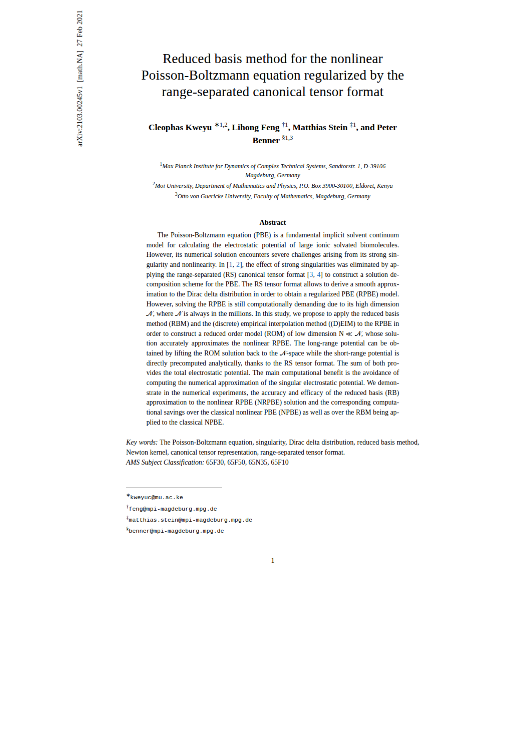arXiv:2103.00245v1 [math.NA] 27 Feb 2021
Reduced basis method for the nonlinear
Poisson-Boltzmann equation regularized by the
range-separated canonical tensor format
Cleophas Kweyu ∗1,2, Lihong Feng †1, Matthias Stein ‡1, and Peter
Benner §1,3
1Max Planck Institute for Dynamics of Complex Technical Systems, Sandtorstr. 1, D-39106
Magdeburg, Germany
2Moi University, Department of Mathematics and Physics, P.O. Box 3900-30100, Eldoret, Kenya
3Otto von Guericke University, Faculty of Mathematics, Magdeburg, Germany
Abstract
The Poisson-Boltzmann equation (PBE) is a fundamental implicit solvent continuum model for calculating the electrostatic potential of large ionic solvated biomolecules. However, its numerical solution encounters severe challenges arising from its strong singularity and nonlinearity. In [1, 2], the effect of strong singularities was eliminated by applying the range-separated (RS) canonical tensor format [3, 4] to construct a solution decomposition scheme for the PBE. The RS tensor format allows to derive a smooth approximation to the Dirac delta distribution in order to obtain a regularized PBE (RPBE) model. However, solving the RPBE is still computationally demanding due to its high dimension 𝒩, where 𝒩 is always in the millions. In this study, we propose to apply the reduced basis method (RBM) and the (discrete) empirical interpolation method ((D)EIM) to the RPBE in order to construct a reduced order model (ROM) of low dimension N ≪ 𝒩, whose solution accurately approximates the nonlinear RPBE. The long-range potential can be obtained by lifting the ROM solution back to the 𝒩-space while the short-range potential is directly precomputed analytically, thanks to the RS tensor format. The sum of both provides the total electrostatic potential. The main computational benefit is the avoidance of computing the numerical approximation of the singular electrostatic potential. We demonstrate in the numerical experiments, the accuracy and efficacy of the reduced basis (RB) approximation to the nonlinear RPBE (NRPBE) solution and the corresponding computational savings over the classical nonlinear PBE (NPBE) as well as over the RBM being applied to the classical NPBE.
Key words: The Poisson-Boltzmann equation, singularity, Dirac delta distribution, reduced basis method, Newton kernel, canonical tensor representation, range-separated tensor format.
AMS Subject Classification: 65F30, 65F50, 65N35, 65F10
∗kweyuc@mu.ac.ke
†feng@mpi-magdeburg.mpg.de
‡matthias.stein@mpi-magdeburg.mpg.de
§benner@mpi-magdeburg.mpg.de
1